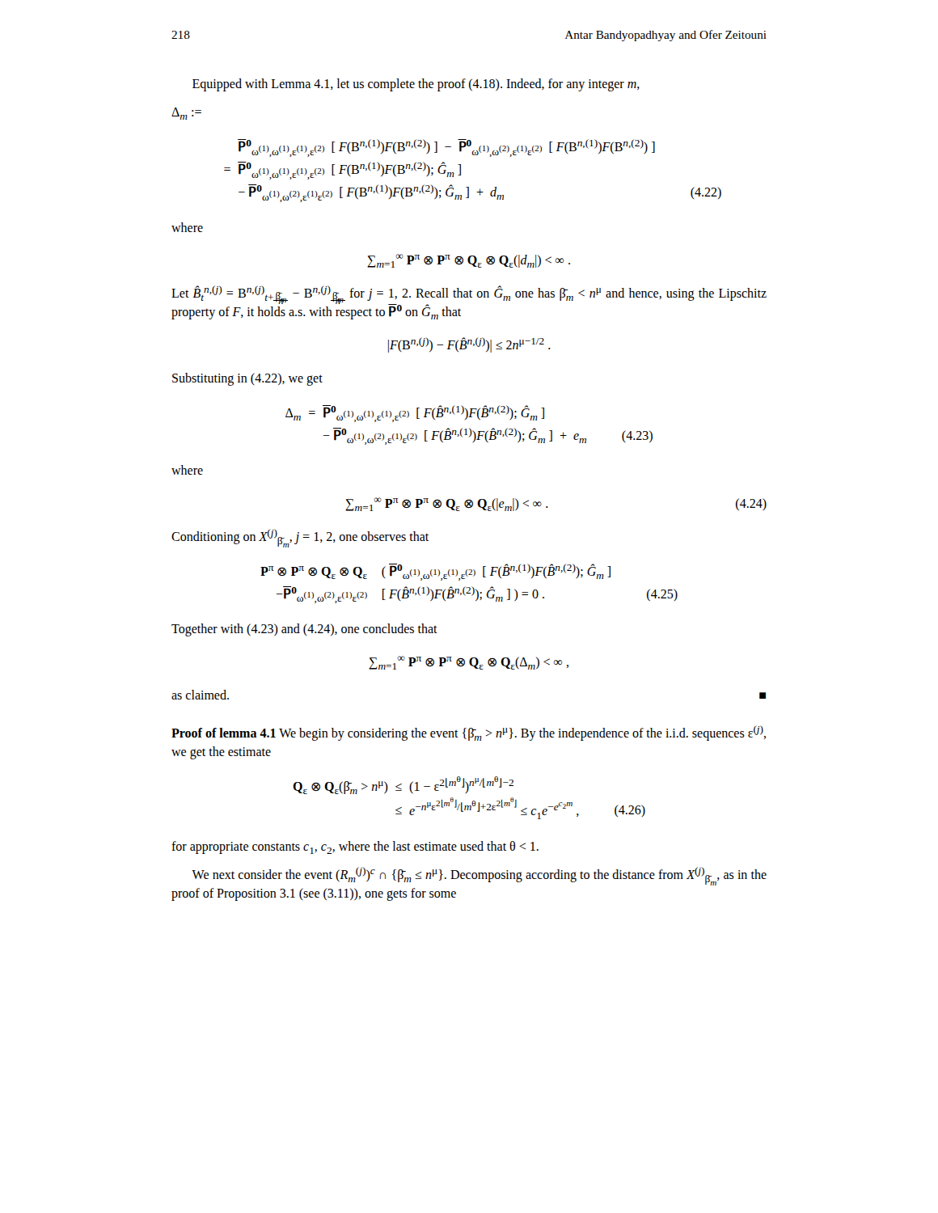218 Antar Bandyopadhyay and Ofer Zeitouni
Equipped with Lemma 4.1, let us complete the proof (4.18). Indeed, for any integer m,
Δm :=
| | | 𝖯 0 ω (1) ,ω (1) ,ε (1) ,ε (2) [ F ( B n ,(1) ) F ( B n ,(2) ) ] − 𝖯 0 ω (1) ,ω (2) ,ε (1) ε (2) [ F ( B n ,(1) ) F ( B n ,(2) ) ] | |
| | = | 𝖯 0 ω (1) ,ω (1) ,ε (1) ,ε (2) [ F ( B n ,(1) ) F ( B n ,(2) ); Ĝ m ] | |
| | | − 𝖯 0 ω (1) ,ω (2) ,ε (1) ε (2) [ F ( B n ,(1) ) F ( B n ,(2) ); Ĝ m ] + d m | (4.22) |
where
∑m=1∞ Pπ ⊗ Pπ ⊗ Qε ⊗ Qε(|dm|) < ∞ .
Let B̂tn,(j) = Bn,(j)t+β̄m n − Bn,(j)β̄m n for j = 1, 2. Recall that on Ĝm one has β̄m < nμ and hence, using the Lipschitz property of F, it holds a.s. with respect to 𝖯0 on Ĝm that
|F(Bn,(j)) − F(B̂n,(j))| ≤ 2nμ−1/2 .
Substituting in (4.22), we get
| Δ m | = | 𝖯 0 ω (1) ,ω (1) ,ε (1) ,ε (2) [ F ( B̂ n ,(1) ) F ( B̂ n ,(2) ); Ĝ m ] | |
| | | − 𝖯 0 ω (1) ,ω (2) ,ε (1) ε (2) [ F ( B̂ n ,(1) ) F ( B̂ n ,(2) ); Ĝ m ] + e m | (4.23) |
where
∑m=1∞ Pπ ⊗ Pπ ⊗ Qε ⊗ Qε(|em|) < ∞ .
(4.24)
Conditioning on X(j)β̄m, j = 1, 2, one observes that
| P π ⊗ P π ⊗ Q ε ⊗ Q ε | | ( 𝖯 0 ω (1) ,ω (1) ,ε (1) ,ε (2) [ F ( B̂ n ,(1) ) F ( B̂ n ,(2) ); Ĝ m ] | |
| − 𝖯 0 ω (1) ,ω (2) ,ε (1) ε (2) | | [ F ( B̂ n ,(1) ) F ( B̂ n ,(2) ); Ĝ m ] ) = 0 . | (4.25) |
Together with (4.23) and (4.24), one concludes that
∑m=1∞ Pπ ⊗ Pπ ⊗ Qε ⊗ Qε(Δm) < ∞ ,
as claimed. ■
Proof of lemma 4.1 We begin by considering the event {β̄m > nμ}. By the independence of the i.i.d. sequences ε(j), we get the estimate
| Q ε ⊗ Q ε (β̄ m > n μ ) | ≤ | (1 − ε 2⌊ m θ ⌋ ) n μ /⌊ m θ ⌋−2 | |
| | ≤ | e − n μ ε 2⌊ m θ ⌋ /⌊ m θ ⌋+2ε 2⌊ m θ ⌋ ≤ c 1 e − e c 2 m , | (4.26) |
for appropriate constants c1, c2, where the last estimate used that θ < 1.
We next consider the event (Rm(j))c ∩ {β̄m ≤ nμ}. Decomposing according to the distance from X(j)β̄m, as in the proof of Proposition 3.1 (see (3.11)), one gets for some